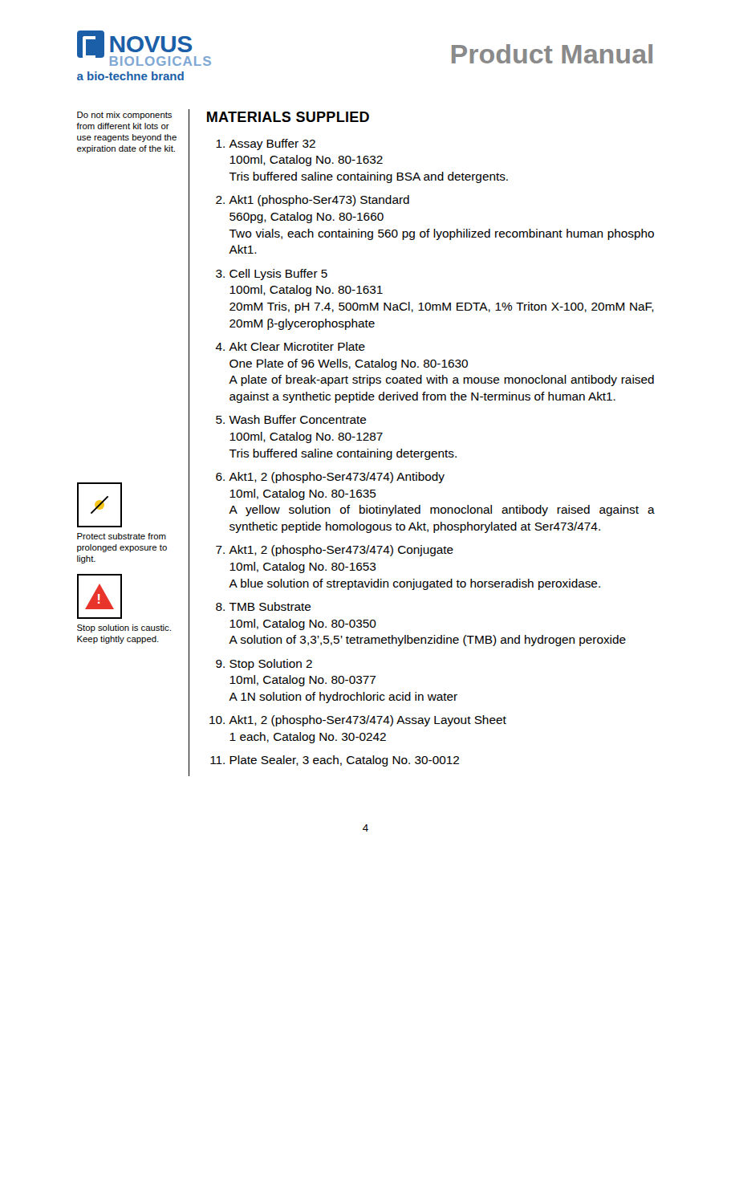NOVUS
BIOLOGICALS
a bio-techne brand
Product Manual
Do not mix components from different kit lots or use reagents beyond the expiration date of the kit.
Protect substrate from prolonged exposure to light.
Stop solution is caustic. Keep tightly capped.
MATERIALS SUPPLIED
Assay Buffer 32 100ml, Catalog No. 80-1632 Tris buffered saline containing BSA and detergents.
Akt1 (phospho-Ser473) Standard 560pg, Catalog No. 80-1660 Two vials, each containing 560 pg of lyophilized recombinant human phospho Akt1.
Cell Lysis Buffer 5 100ml, Catalog No. 80-1631 20mM Tris, pH 7.4, 500mM NaCl, 10mM EDTA, 1% Triton X-100, 20mM NaF, 20mM β-glycerophosphate
Akt Clear Microtiter Plate One Plate of 96 Wells, Catalog No. 80-1630 A plate of break-apart strips coated with a mouse monoclonal antibody raised against a synthetic peptide derived from the N-terminus of human Akt1.
Wash Buffer Concentrate 100ml, Catalog No. 80-1287 Tris buffered saline containing detergents.
Akt1, 2 (phospho-Ser473/474) Antibody 10ml, Catalog No. 80-1635 A yellow solution of biotinylated monoclonal antibody raised against a synthetic peptide homologous to Akt, phosphorylated at Ser473/474.
Akt1, 2 (phospho-Ser473/474) Conjugate 10ml, Catalog No. 80-1653 A blue solution of streptavidin conjugated to horseradish peroxidase.
TMB Substrate 10ml, Catalog No. 80-0350 A solution of 3,3’,5,5’ tetramethylbenzidine (TMB) and hydrogen peroxide
Stop Solution 2 10ml, Catalog No. 80-0377 A 1N solution of hydrochloric acid in water
Akt1, 2 (phospho-Ser473/474) Assay Layout Sheet 1 each, Catalog No. 30-0242
Plate Sealer, 3 each, Catalog No. 30-0012
4